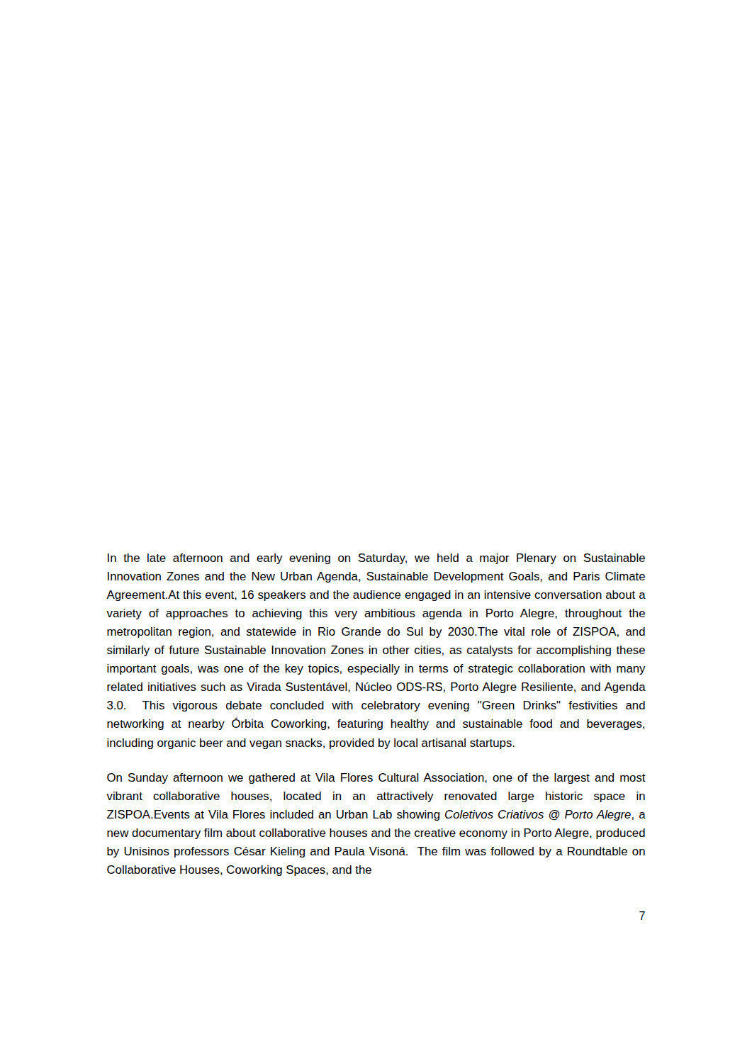In the late afternoon and early evening on Saturday, we held a major Plenary on Sustainable Innovation Zones and the New Urban Agenda, Sustainable Development Goals, and Paris Climate Agreement.At this event, 16 speakers and the audience engaged in an intensive conversation about a variety of approaches to achieving this very ambitious agenda in Porto Alegre, throughout the metropolitan region, and statewide in Rio Grande do Sul by 2030.The vital role of ZISPOA, and similarly of future Sustainable Innovation Zones in other cities, as catalysts for accomplishing these important goals, was one of the key topics, especially in terms of strategic collaboration with many related initiatives such as Virada Sustentável, Núcleo ODS-RS, Porto Alegre Resiliente, and Agenda 3.0. This vigorous debate concluded with celebratory evening "Green Drinks" festivities and networking at nearby Órbita Coworking, featuring healthy and sustainable food and beverages, including organic beer and vegan snacks, provided by local artisanal startups.
On Sunday afternoon we gathered at Vila Flores Cultural Association, one of the largest and most vibrant collaborative houses, located in an attractively renovated large historic space in ZISPOA.Events at Vila Flores included an Urban Lab showing Coletivos Criativos @ Porto Alegre, a new documentary film about collaborative houses and the creative economy in Porto Alegre, produced by Unisinos professors César Kieling and Paula Visoná. The film was followed by a Roundtable on Collaborative Houses, Coworking Spaces, and the
7